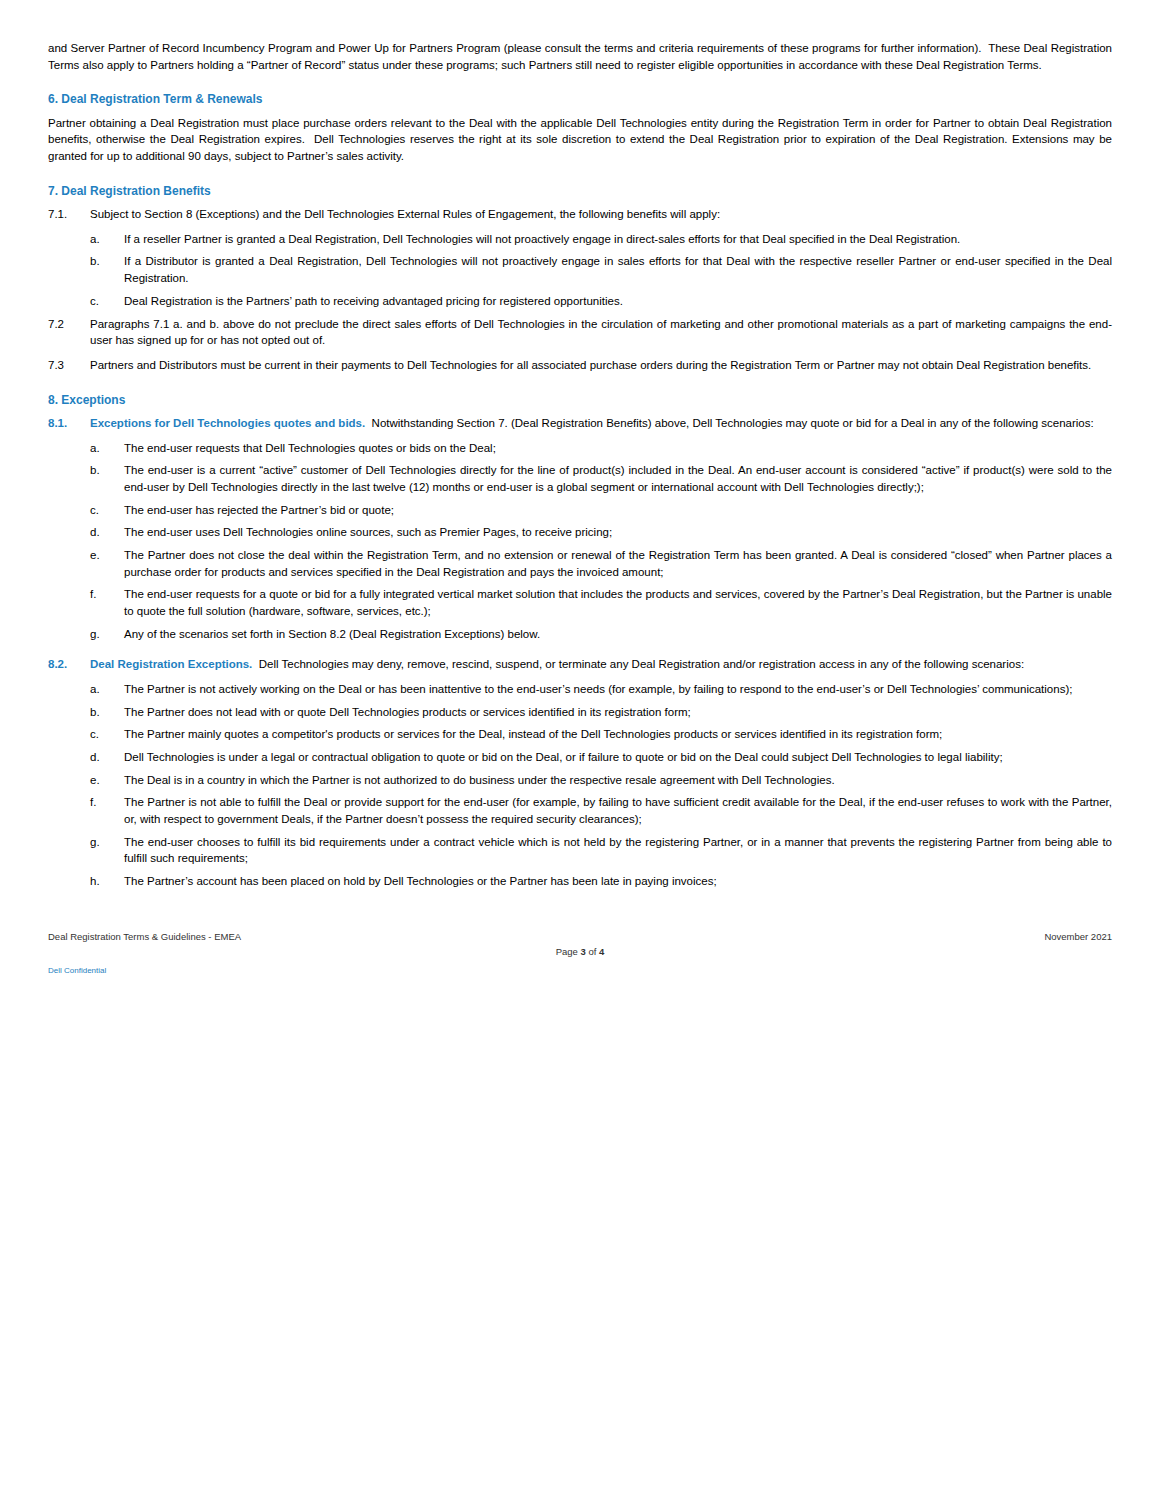and Server Partner of Record Incumbency Program and Power Up for Partners Program (please consult the terms and criteria requirements of these programs for further information). These Deal Registration Terms also apply to Partners holding a “Partner of Record” status under these programs; such Partners still need to register eligible opportunities in accordance with these Deal Registration Terms.
6. Deal Registration Term & Renewals
Partner obtaining a Deal Registration must place purchase orders relevant to the Deal with the applicable Dell Technologies entity during the Registration Term in order for Partner to obtain Deal Registration benefits, otherwise the Deal Registration expires. Dell Technologies reserves the right at its sole discretion to extend the Deal Registration prior to expiration of the Deal Registration. Extensions may be granted for up to additional 90 days, subject to Partner’s sales activity.
7. Deal Registration Benefits
7.1.
Subject to Section 8 (Exceptions) and the Dell Technologies External Rules of Engagement, the following benefits will apply:
a.
If a reseller Partner is granted a Deal Registration, Dell Technologies will not proactively engage in direct-sales efforts for that Deal specified in the Deal Registration.
b.
If a Distributor is granted a Deal Registration, Dell Technologies will not proactively engage in sales efforts for that Deal with the respective reseller Partner or end-user specified in the Deal Registration.
c.
Deal Registration is the Partners’ path to receiving advantaged pricing for registered opportunities.
7.2
Paragraphs 7.1 a. and b. above do not preclude the direct sales efforts of Dell Technologies in the circulation of marketing and other promotional materials as a part of marketing campaigns the end-user has signed up for or has not opted out of.
7.3
Partners and Distributors must be current in their payments to Dell Technologies for all associated purchase orders during the Registration Term or Partner may not obtain Deal Registration benefits.
8. Exceptions
8.1.
Exceptions for Dell Technologies quotes and bids. Notwithstanding Section 7. (Deal Registration Benefits) above, Dell Technologies may quote or bid for a Deal in any of the following scenarios:
a.
The end-user requests that Dell Technologies quotes or bids on the Deal;
b.
The end-user is a current “active” customer of Dell Technologies directly for the line of product(s) included in the Deal. An end-user account is considered “active” if product(s) were sold to the end-user by Dell Technologies directly in the last twelve (12) months or end-user is a global segment or international account with Dell Technologies directly;);
c.
The end-user has rejected the Partner’s bid or quote;
d.
The end-user uses Dell Technologies online sources, such as Premier Pages, to receive pricing;
e.
The Partner does not close the deal within the Registration Term, and no extension or renewal of the Registration Term has been granted. A Deal is considered “closed” when Partner places a purchase order for products and services specified in the Deal Registration and pays the invoiced amount;
f.
The end-user requests for a quote or bid for a fully integrated vertical market solution that includes the products and services, covered by the Partner’s Deal Registration, but the Partner is unable to quote the full solution (hardware, software, services, etc.);
g.
Any of the scenarios set forth in Section 8.2 (Deal Registration Exceptions) below.
8.2.
Deal Registration Exceptions. Dell Technologies may deny, remove, rescind, suspend, or terminate any Deal Registration and/or registration access in any of the following scenarios:
a.
The Partner is not actively working on the Deal or has been inattentive to the end-user’s needs (for example, by failing to respond to the end-user’s or Dell Technologies’ communications);
b.
The Partner does not lead with or quote Dell Technologies products or services identified in its registration form;
c.
The Partner mainly quotes a competitor's products or services for the Deal, instead of the Dell Technologies products or services identified in its registration form;
d.
Dell Technologies is under a legal or contractual obligation to quote or bid on the Deal, or if failure to quote or bid on the Deal could subject Dell Technologies to legal liability;
e.
The Deal is in a country in which the Partner is not authorized to do business under the respective resale agreement with Dell Technologies.
f.
The Partner is not able to fulfill the Deal or provide support for the end-user (for example, by failing to have sufficient credit available for the Deal, if the end-user refuses to work with the Partner, or, with respect to government Deals, if the Partner doesn’t possess the required security clearances);
g.
The end-user chooses to fulfill its bid requirements under a contract vehicle which is not held by the registering Partner, or in a manner that prevents the registering Partner from being able to fulfill such requirements;
h.
The Partner’s account has been placed on hold by Dell Technologies or the Partner has been late in paying invoices;
Deal Registration Terms & Guidelines - EMEA November 2021
Page 3 of 4
Dell Confidential